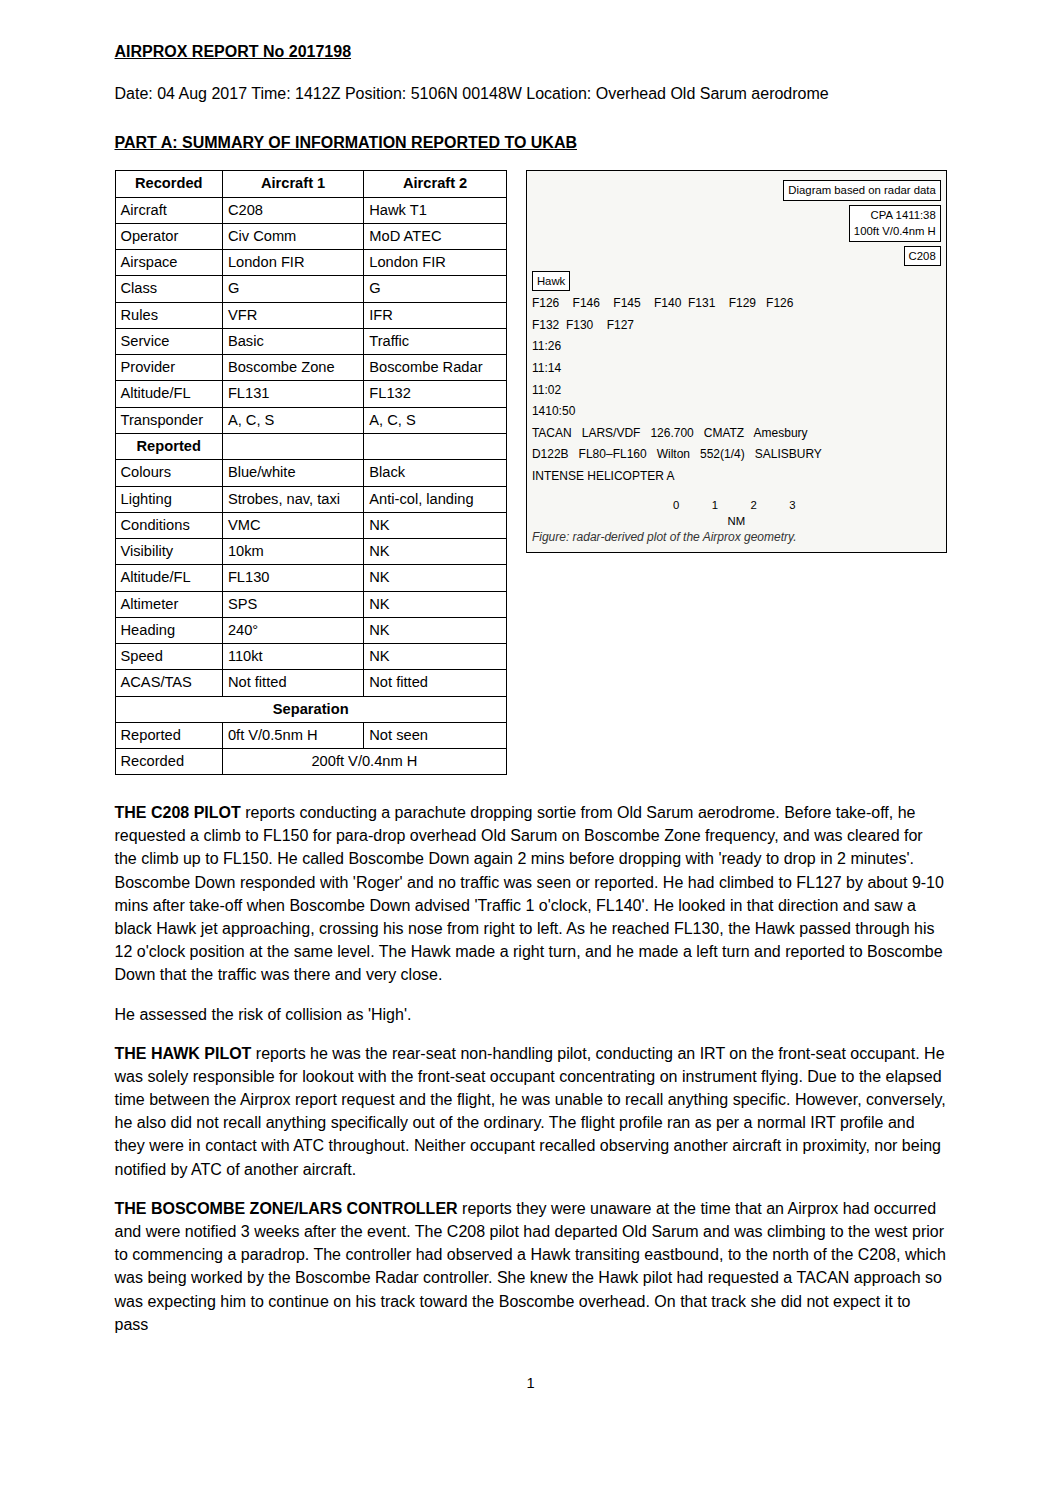AIRPROX REPORT No 2017198
Date: 04 Aug 2017 Time: 1412Z Position: 5106N 00148W Location: Overhead Old Sarum aerodrome
PART A: SUMMARY OF INFORMATION REPORTED TO UKAB
| Recorded | Aircraft 1 | Aircraft 2 |
| --- | --- | --- |
| Aircraft | C208 | Hawk T1 |
| Operator | Civ Comm | MoD ATEC |
| Airspace | London FIR | London FIR |
| Class | G | G |
| Rules | VFR | IFR |
| Service | Basic | Traffic |
| Provider | Boscombe Zone | Boscombe Radar |
| Altitude/FL | FL131 | FL132 |
| Transponder | A, C, S | A, C, S |
| Reported | | |
| Colours | Blue/white | Black |
| Lighting | Strobes, nav, taxi | Anti-col, landing |
| Conditions | VMC | NK |
| Visibility | 10km | NK |
| Altitude/FL | FL130 | NK |
| Altimeter | SPS | NK |
| Heading | 240° | NK |
| Speed | 110kt | NK |
| ACAS/TAS | Not fitted | Not fitted |
| Separation |
| Reported | 0ft V/0.5nm H | Not seen |
| Recorded | 200ft V/0.4nm H |
Diagram based on radar data
CPA 1411:38
100ft V/0.4nm H
C208
Hawk
F126 F146 F145 F140 F131 F129 F126
F132 F130 F127
11:26
11:14
11:02
1410:50
TACAN LARS/VDF 126.700 CMATZ Amesbury
D122B FL80–FL160 Wilton 552(1/4) SALISBURY
INTENSE HELICOPTER A
0 1 2 3
NM
Figure: radar-derived plot of the Airprox geometry.
THE C208 PILOT reports conducting a parachute dropping sortie from Old Sarum aerodrome. Before take-off, he requested a climb to FL150 for para-drop overhead Old Sarum on Boscombe Zone frequency, and was cleared for the climb up to FL150. He called Boscombe Down again 2 mins before dropping with 'ready to drop in 2 minutes'. Boscombe Down responded with 'Roger' and no traffic was seen or reported. He had climbed to FL127 by about 9-10 mins after take-off when Boscombe Down advised 'Traffic 1 o'clock, FL140'. He looked in that direction and saw a black Hawk jet approaching, crossing his nose from right to left. As he reached FL130, the Hawk passed through his 12 o'clock position at the same level. The Hawk made a right turn, and he made a left turn and reported to Boscombe Down that the traffic was there and very close.
He assessed the risk of collision as 'High'.
THE HAWK PILOT reports he was the rear-seat non-handling pilot, conducting an IRT on the front-seat occupant. He was solely responsible for lookout with the front-seat occupant concentrating on instrument flying. Due to the elapsed time between the Airprox report request and the flight, he was unable to recall anything specific. However, conversely, he also did not recall anything specifically out of the ordinary. The flight profile ran as per a normal IRT profile and they were in contact with ATC throughout. Neither occupant recalled observing another aircraft in proximity, nor being notified by ATC of another aircraft.
THE BOSCOMBE ZONE/LARS CONTROLLER reports they were unaware at the time that an Airprox had occurred and were notified 3 weeks after the event. The C208 pilot had departed Old Sarum and was climbing to the west prior to commencing a paradrop. The controller had observed a Hawk transiting eastbound, to the north of the C208, which was being worked by the Boscombe Radar controller. She knew the Hawk pilot had requested a TACAN approach so was expecting him to continue on his track toward the Boscombe overhead. On that track she did not expect it to pass
1